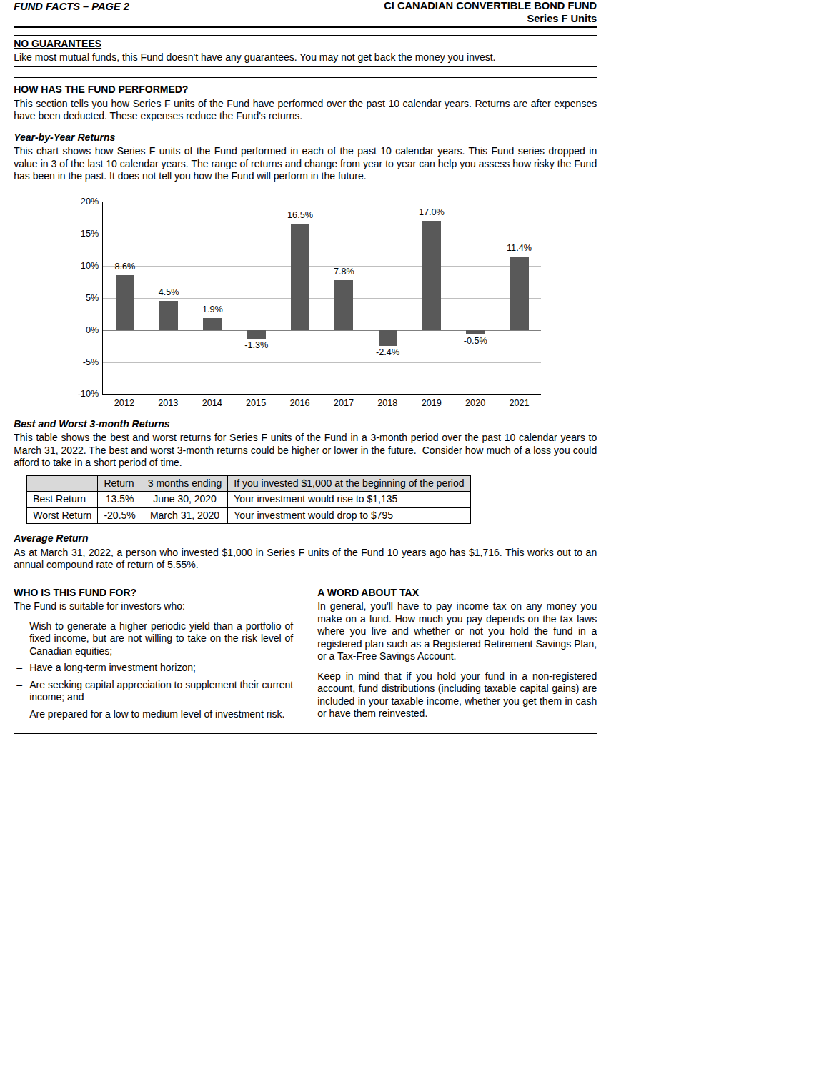FUND FACTS – PAGE 2
CI CANADIAN CONVERTIBLE BOND FUND
Series F Units
NO GUARANTEES
Like most mutual funds, this Fund doesn't have any guarantees. You may not get back the money you invest.
HOW HAS THE FUND PERFORMED?
This section tells you how Series F units of the Fund have performed over the past 10 calendar years. Returns are after expenses have been deducted. These expenses reduce the Fund's returns.
Year-by-Year Returns
This chart shows how Series F units of the Fund performed in each of the past 10 calendar years. This Fund series dropped in value in 3 of the last 10 calendar years. The range of returns and change from year to year can help you assess how risky the Fund has been in the past. It does not tell you how the Fund will perform in the future.
20%
15%
10%
5%
0%
-5%
-10%
8.6%
4.5%
1.9%
-1.3%
16.5%
7.8%
-2.4%
17.0%
-0.5%
11.4%
2012
2013
2014
2015
2016
2017
2018
2019
2020
2021
Best and Worst 3-month Returns
This table shows the best and worst returns for Series F units of the Fund in a 3-month period over the past 10 calendar years to March 31, 2022. The best and worst 3-month returns could be higher or lower in the future. Consider how much of a loss you could afford to take in a short period of time.
| | Return | 3 months ending | If you invested $1,000 at the beginning of the period |
| --- | --- | --- | --- |
| Best Return | 13.5% | June 30, 2020 | Your investment would rise to $1,135 |
| Worst Return | -20.5% | March 31, 2020 | Your investment would drop to $795 |
Average Return
As at March 31, 2022, a person who invested $1,000 in Series F units of the Fund 10 years ago has $1,716. This works out to an annual compound rate of return of 5.55%.
WHO IS THIS FUND FOR?
The Fund is suitable for investors who:
Wish to generate a higher periodic yield than a portfolio of fixed income, but are not willing to take on the risk level of Canadian equities;
Have a long-term investment horizon;
Are seeking capital appreciation to supplement their current income; and
Are prepared for a low to medium level of investment risk.
A WORD ABOUT TAX
In general, you'll have to pay income tax on any money you make on a fund. How much you pay depends on the tax laws where you live and whether or not you hold the fund in a registered plan such as a Registered Retirement Savings Plan, or a Tax-Free Savings Account.
Keep in mind that if you hold your fund in a non-registered account, fund distributions (including taxable capital gains) are included in your taxable income, whether you get them in cash or have them reinvested.